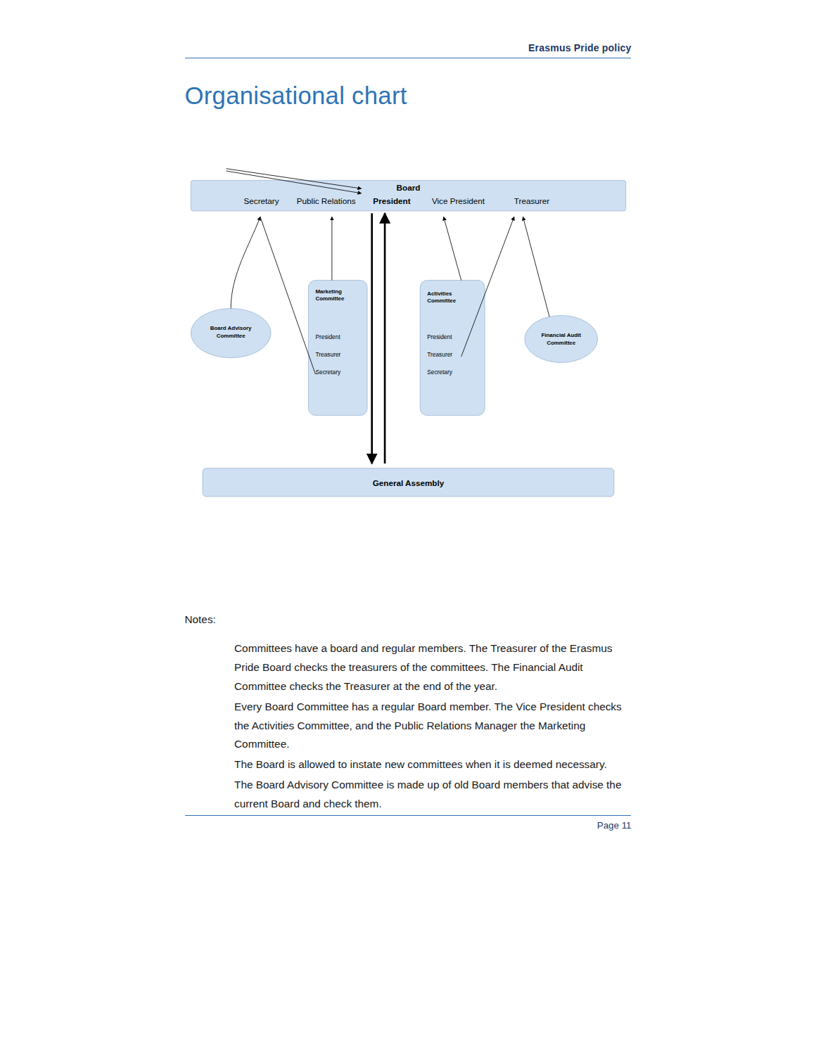Erasmus Pride policy
Organisational chart
Board Secretary Public Relations President Vice President Treasurer Board Advisory Committee Marketing Committee President Treasurer Secretary Activities Committee President Treasurer Secretary Financial Audit Committee General Assembly
Notes:
Committees have a board and regular members. The Treasurer of the Erasmus Pride Board checks the treasurers of the committees. The Financial Audit Committee checks the Treasurer at the end of the year.
Every Board Committee has a regular Board member. The Vice President checks the Activities Committee, and the Public Relations Manager the Marketing Committee.
The Board is allowed to instate new committees when it is deemed necessary.
The Board Advisory Committee is made up of old Board members that advise the current Board and check them.
Page 11